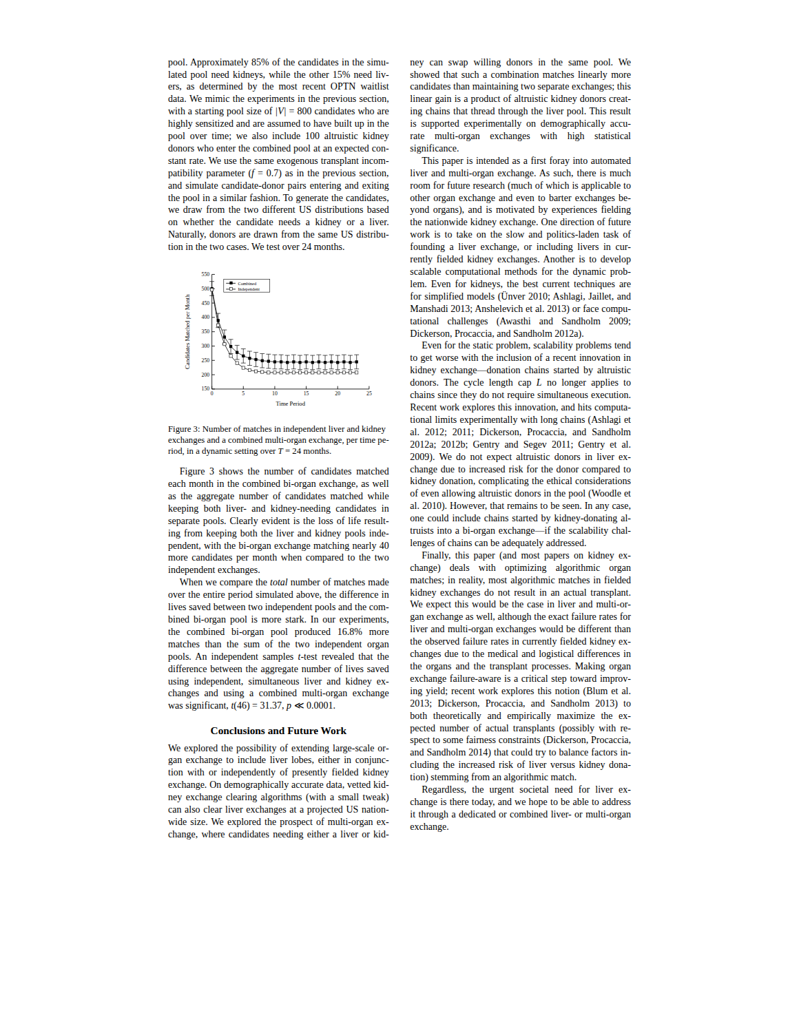pool. Approximately 85% of the candidates in the simulated pool need kidneys, while the other 15% need livers, as determined by the most recent OPTN waitlist data. We mimic the experiments in the previous section, with a starting pool size of |V| = 800 candidates who are highly sensitized and are assumed to have built up in the pool over time; we also include 100 altruistic kidney donors who enter the combined pool at an expected constant rate. We use the same exogenous transplant incompatibility parameter (f = 0.7) as in the previous section, and simulate candidate-donor pairs entering and exiting the pool in a similar fashion. To generate the candidates, we draw from the two different US distributions based on whether the candidate needs a kidney or a liver. Naturally, donors are drawn from the same US distribution in the two cases. We test over 24 months.
150 200 250 300 350 400 450 500 550 0 5 10 15 20 25 Time Period Candidates Matched per Month Combined Independent
Figure 3: Number of matches in independent liver and kidney exchanges and a combined multi-organ exchange, per time period, in a dynamic setting over T = 24 months.
Figure 3 shows the number of candidates matched each month in the combined bi-organ exchange, as well as the aggregate number of candidates matched while keeping both liver- and kidney-needing candidates in separate pools. Clearly evident is the loss of life resulting from keeping both the liver and kidney pools independent, with the bi-organ exchange matching nearly 40 more candidates per month when compared to the two independent exchanges.
When we compare the total number of matches made over the entire period simulated above, the difference in lives saved between two independent pools and the combined bi-organ pool is more stark. In our experiments, the combined bi-organ pool produced 16.8% more matches than the sum of the two independent organ pools. An independent samples t-test revealed that the difference between the aggregate number of lives saved using independent, simultaneous liver and kidney exchanges and using a combined multi-organ exchange was significant, t(46) = 31.37, p ≪ 0.0001.
Conclusions and Future Work
We explored the possibility of extending large-scale organ exchange to include liver lobes, either in conjunction with or independently of presently fielded kidney exchange. On demographically accurate data, vetted kidney exchange clearing algorithms (with a small tweak) can also clear liver exchanges at a projected US nationwide size. We explored the prospect of multi-organ exchange, where candidates needing either a liver or kidney can swap willing donors in the same pool. We showed that such a combination matches linearly more candidates than maintaining two separate exchanges; this linear gain is a product of altruistic kidney donors creating chains that thread through the liver pool. This result is supported experimentally on demographically accurate multi-organ exchanges with high statistical significance.
This paper is intended as a first foray into automated liver and multi-organ exchange. As such, there is much room for future research (much of which is applicable to other organ exchange and even to barter exchanges beyond organs), and is motivated by experiences fielding the nationwide kidney exchange. One direction of future work is to take on the slow and politics-laden task of founding a liver exchange, or including livers in currently fielded kidney exchanges. Another is to develop scalable computational methods for the dynamic problem. Even for kidneys, the best current techniques are for simplified models (Ünver 2010; Ashlagi, Jaillet, and Manshadi 2013; Anshelevich et al. 2013) or face computational challenges (Awasthi and Sandholm 2009; Dickerson, Procaccia, and Sandholm 2012a).
Even for the static problem, scalability problems tend to get worse with the inclusion of a recent innovation in kidney exchange—donation chains started by altruistic donors. The cycle length cap L no longer applies to chains since they do not require simultaneous execution. Recent work explores this innovation, and hits computational limits experimentally with long chains (Ashlagi et al. 2012; 2011; Dickerson, Procaccia, and Sandholm 2012a; 2012b; Gentry and Segev 2011; Gentry et al. 2009). We do not expect altruistic donors in liver exchange due to increased risk for the donor compared to kidney donation, complicating the ethical considerations of even allowing altruistic donors in the pool (Woodle et al. 2010). However, that remains to be seen. In any case, one could include chains started by kidney-donating altruists into a bi-organ exchange—if the scalability challenges of chains can be adequately addressed.
Finally, this paper (and most papers on kidney exchange) deals with optimizing algorithmic organ matches; in reality, most algorithmic matches in fielded kidney exchanges do not result in an actual transplant. We expect this would be the case in liver and multi-organ exchange as well, although the exact failure rates for liver and multi-organ exchanges would be different than the observed failure rates in currently fielded kidney exchanges due to the medical and logistical differences in the organs and the transplant processes. Making organ exchange failure-aware is a critical step toward improving yield; recent work explores this notion (Blum et al. 2013; Dickerson, Procaccia, and Sandholm 2013) to both theoretically and empirically maximize the expected number of actual transplants (possibly with respect to some fairness constraints (Dickerson, Procaccia, and Sandholm 2014) that could try to balance factors including the increased risk of liver versus kidney donation) stemming from an algorithmic match.
Regardless, the urgent societal need for liver exchange is there today, and we hope to be able to address it through a dedicated or combined liver- or multi-organ exchange.